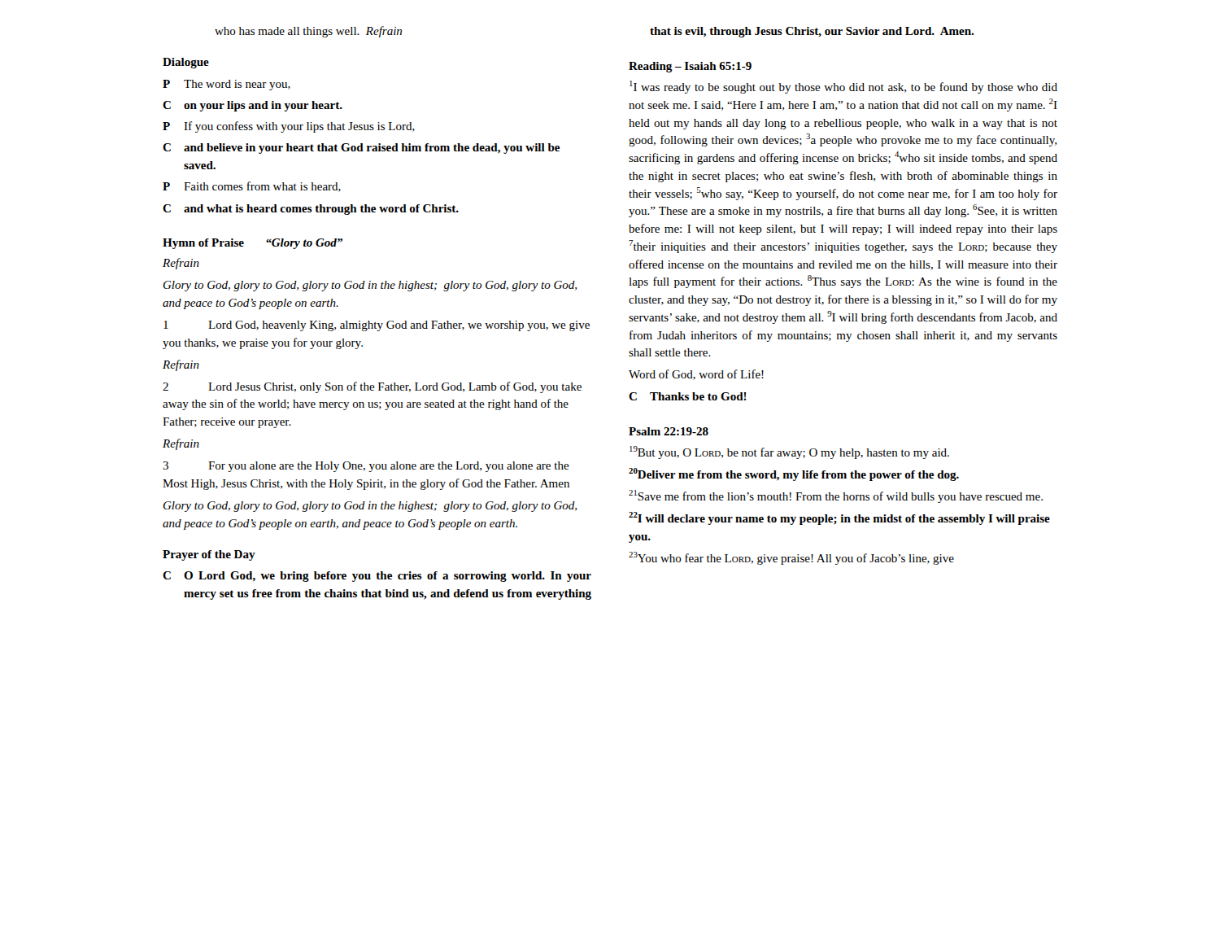who has made all things well. Refrain
Dialogue
| P | The word is near you, |
| C | on your lips and in your heart. |
| P | If you confess with your lips that Jesus is Lord, |
| C | and believe in your heart that God raised him from the dead, you will be saved. |
| P | Faith comes from what is heard, |
| C | and what is heard comes through the word of Christ. |
Hymn of Praise “Glory to God”
Refrain
Glory to God, glory to God, glory to God in the highest; glory to God, glory to God, and peace to God’s people on earth.
1 Lord God, heavenly King, almighty God and Father, we worship you, we give you thanks, we praise you for your glory.
Refrain
2 Lord Jesus Christ, only Son of the Father, Lord God, Lamb of God, you take away the sin of the world; have mercy on us; you are seated at the right hand of the Father; receive our prayer.
Refrain
3 For you alone are the Holy One, you alone are the Lord, you alone are the Most High, Jesus Christ, with the Holy Spirit, in the glory of God the Father. Amen
Glory to God, glory to God, glory to God in the highest; glory to God, glory to God, and peace to God’s people on earth, and peace to God’s people on earth.
Prayer of the Day
| C | O Lord God, we bring before you the cries of a sorrowing world. In your mercy set us free from the chains that bind us, and defend us from everything that is evil, through Jesus Christ, our Savior and Lord. Amen. |
Reading – Isaiah 65:1-9
1I was ready to be sought out by those who did not ask, to be found by those who did not seek me. I said, “Here I am, here I am,” to a nation that did not call on my name. 2I held out my hands all day long to a rebellious people, who walk in a way that is not good, following their own devices; 3a people who provoke me to my face continually, sacrificing in gardens and offering incense on bricks; 4who sit inside tombs, and spend the night in secret places; who eat swine’s flesh, with broth of abominable things in their vessels; 5who say, “Keep to yourself, do not come near me, for I am too holy for you.” These are a smoke in my nostrils, a fire that burns all day long. 6See, it is written before me: I will not keep silent, but I will repay; I will indeed repay into their laps 7their iniquities and their ancestors’ iniquities together, says the Lord; because they offered incense on the mountains and reviled me on the hills, I will measure into their laps full payment for their actions. 8Thus says the Lord: As the wine is found in the cluster, and they say, “Do not destroy it, for there is a blessing in it,” so I will do for my servants’ sake, and not destroy them all. 9I will bring forth descendants from Jacob, and from Judah inheritors of my mountains; my chosen shall inherit it, and my servants shall settle there.
Word of God, word of Life!
| C | Thanks be to God! |
Psalm 22:19-28
19But you, O Lord, be not far away; O my help, hasten to my aid.
20Deliver me from the sword, my life from the power of the dog.
21Save me from the lion’s mouth! From the horns of wild bulls you have rescued me.
22I will declare your name to my people; in the midst of the assembly I will praise you.
23You who fear the Lord, give praise! All you of Jacob’s line, give